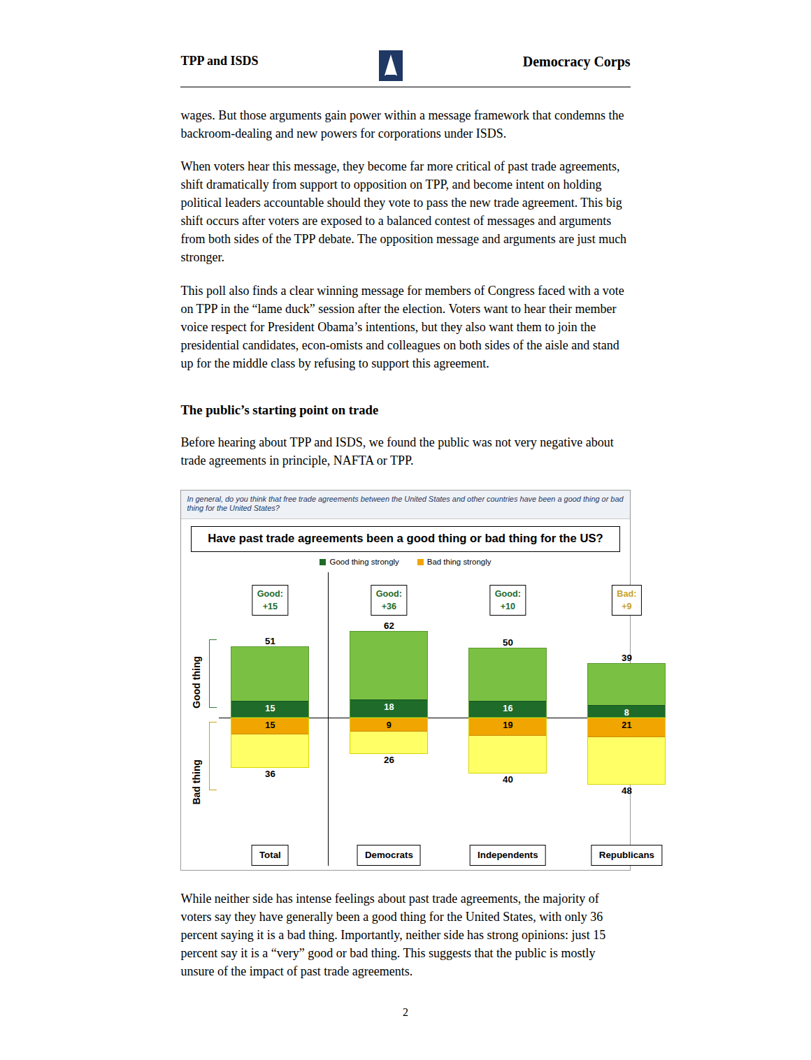TPP and ISDS
Democracy Corps
wages. But those arguments gain power within a message framework that condemns the backroom-dealing and new powers for corporations under ISDS.
When voters hear this message, they become far more critical of past trade agreements, shift dramatically from support to opposition on TPP, and become intent on holding political leaders accountable should they vote to pass the new trade agreement. This big shift occurs after voters are exposed to a balanced contest of messages and arguments from both sides of the TPP debate. The opposition message and arguments are just much stronger.
This poll also finds a clear winning message for members of Congress faced with a vote on TPP in the “lame duck” session after the election. Voters want to hear their member voice respect for President Obama’s intentions, but they also want them to join the presidential candidates, econ-omists and colleagues on both sides of the aisle and stand up for the middle class by refusing to support this agreement.
The public’s starting point on trade
Before hearing about TPP and ISDS, we found the public was not very negative about trade agreements in principle, NAFTA or TPP.
In general, do you think that free trade agreements between the United States and other countries have been a good thing or bad thing for the United States?
Have past trade agreements been a good thing or bad thing for the US?
Good thing strongly Bad thing strongly
Good thing
Bad thing
Good:
+15
51
15
15
36
Total
Good:
+36
62
18
9
26
Democrats
Good:
+10
50
16
19
40
Independents
Bad:
+9
39
8
21
48
Republicans
While neither side has intense feelings about past trade agreements, the majority of voters say they have generally been a good thing for the United States, with only 36 percent saying it is a bad thing. Importantly, neither side has strong opinions: just 15 percent say it is a “very” good or bad thing. This suggests that the public is mostly unsure of the impact of past trade agreements.
2